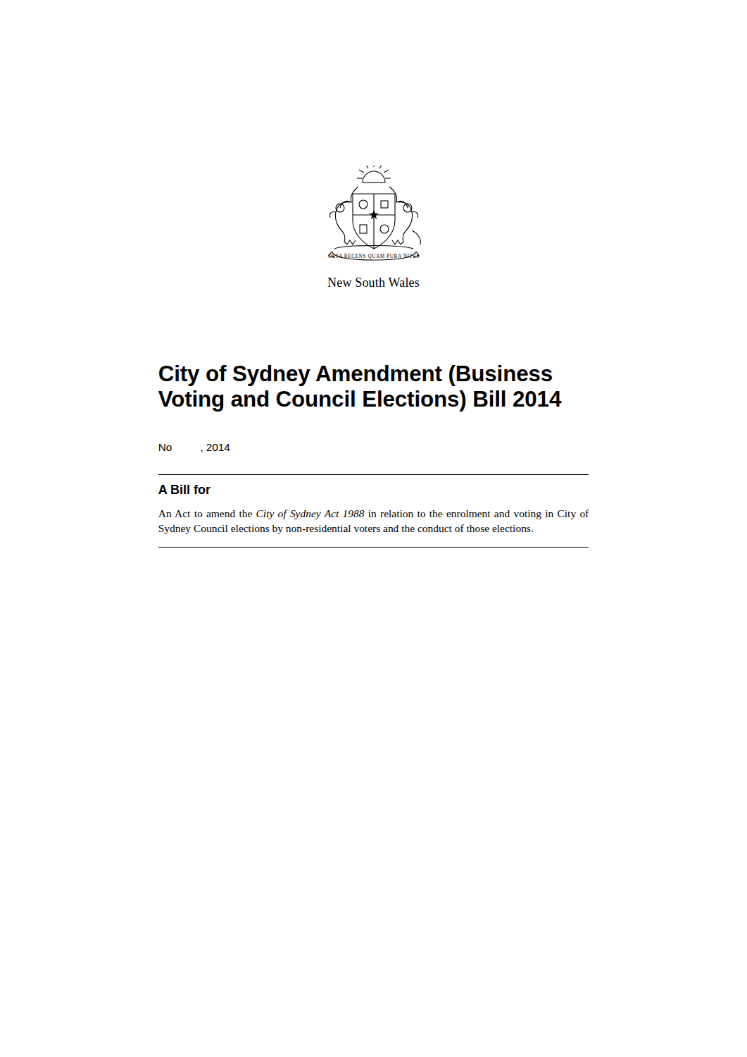ORTA RECENS QUAM PURA NITES
New South Wales
City of Sydney Amendment (Business Voting and Council Elections) Bill 2014
No , 2014
A Bill for
An Act to amend the City of Sydney Act 1988 in relation to the enrolment and voting in City of Sydney Council elections by non-residential voters and the conduct of those elections.